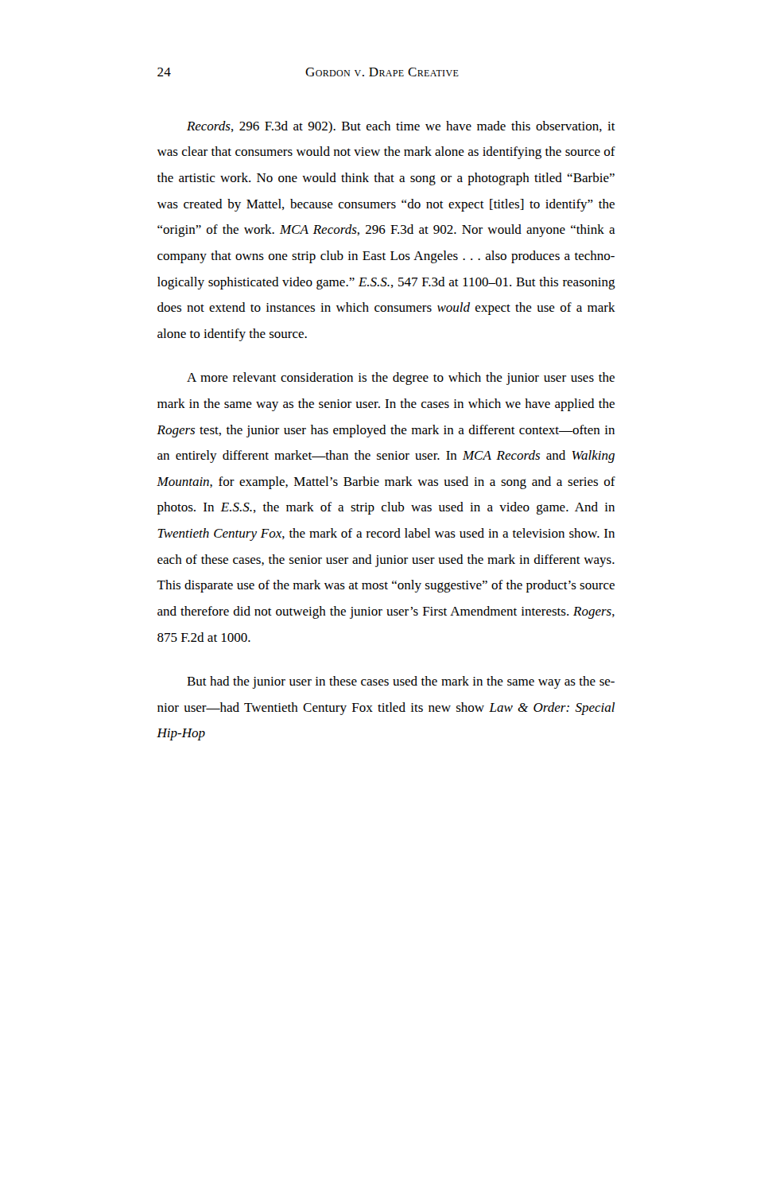24 Gordon v. Drape Creative
Records, 296 F.3d at 902). But each time we have made this observation, it was clear that consumers would not view the mark alone as identifying the source of the artistic work. No one would think that a song or a photograph titled “Barbie” was created by Mattel, because consumers “do not expect [titles] to identify” the “origin” of the work. MCA Records, 296 F.3d at 902. Nor would anyone “think a company that owns one strip club in East Los Angeles . . . also produces a technologically sophisticated video game.” E.S.S., 547 F.3d at 1100–01. But this reasoning does not extend to instances in which consumers would expect the use of a mark alone to identify the source.
A more relevant consideration is the degree to which the junior user uses the mark in the same way as the senior user. In the cases in which we have applied the Rogers test, the junior user has employed the mark in a different context—often in an entirely different market—than the senior user. In MCA Records and Walking Mountain, for example, Mattel’s Barbie mark was used in a song and a series of photos. In E.S.S., the mark of a strip club was used in a video game. And in Twentieth Century Fox, the mark of a record label was used in a television show. In each of these cases, the senior user and junior user used the mark in different ways. This disparate use of the mark was at most “only suggestive” of the product’s source and therefore did not outweigh the junior user’s First Amendment interests. Rogers, 875 F.2d at 1000.
But had the junior user in these cases used the mark in the same way as the senior user—had Twentieth Century Fox titled its new show Law & Order: Special Hip-Hop